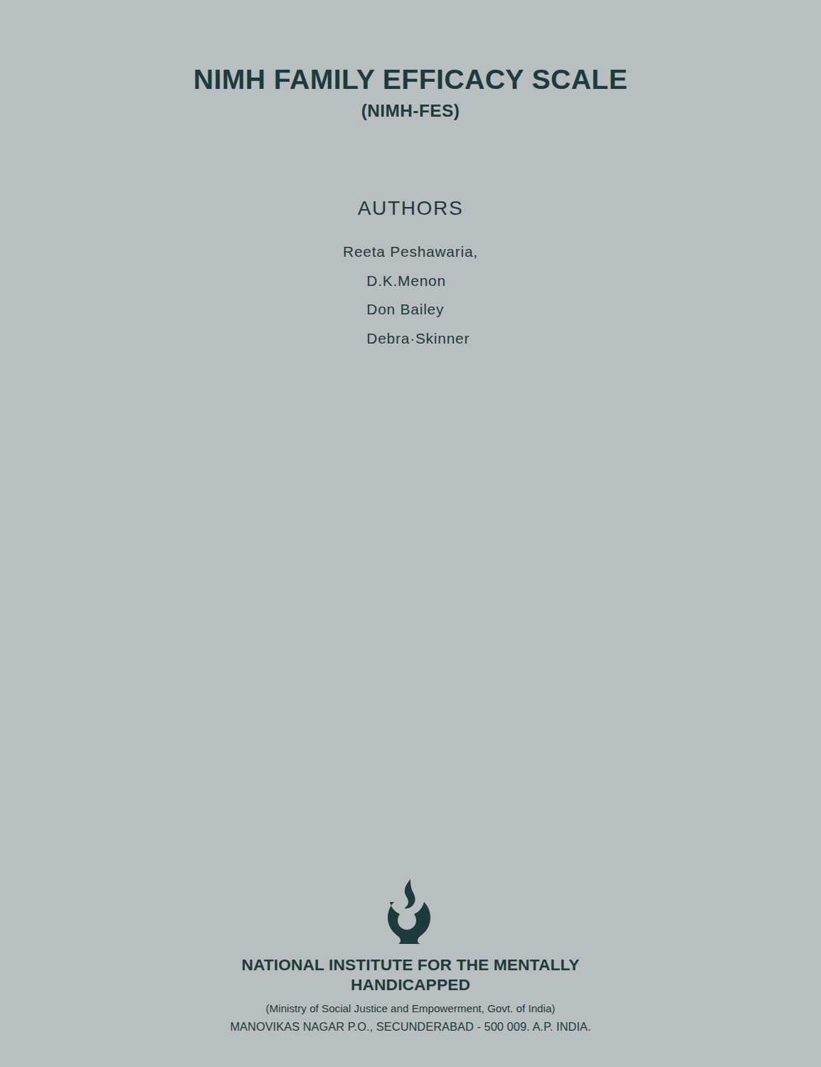NIMH FAMILY EFFICACY SCALE (NIMH-FES)
AUTHORS
Reeta Peshawaria,
D.K.Menon
Don Bailey
Debra·Skinner
NATIONAL INSTITUTE FOR THE MENTALLY HANDICAPPED
(Ministry of Social Justice and Empowerment, Govt. of India)
MANOVIKAS NAGAR P.O., SECUNDERABAD - 500 009. A.P. INDIA.